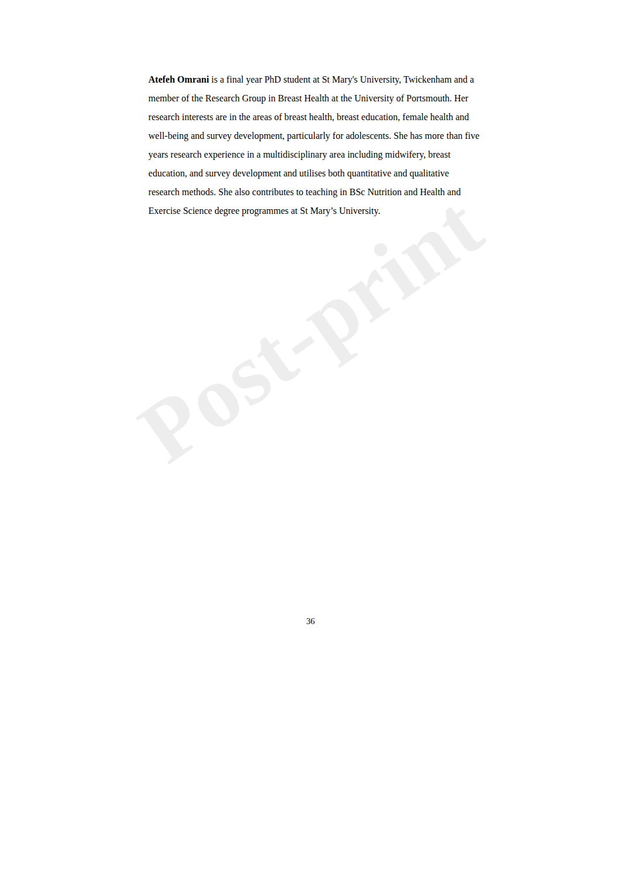Post-print
Atefeh Omrani is a final year PhD student at St Mary's University, Twickenham and a member of the Research Group in Breast Health at the University of Portsmouth. Her research interests are in the areas of breast health, breast education, female health and well-being and survey development, particularly for adolescents. She has more than five years research experience in a multidisciplinary area including midwifery, breast education, and survey development and utilises both quantitative and qualitative research methods. She also contributes to teaching in BSc Nutrition and Health and Exercise Science degree programmes at St Mary’s University.
36